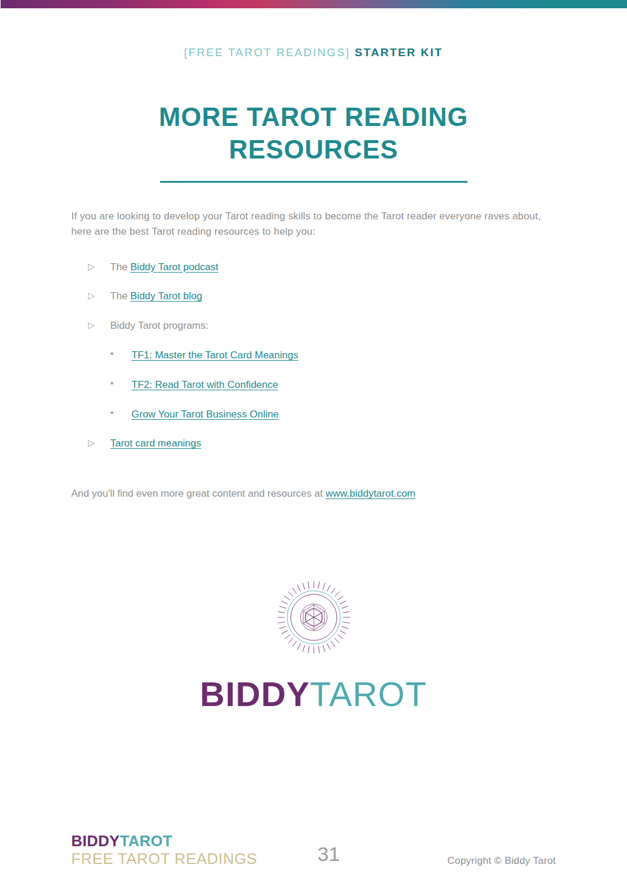[FREE TAROT READINGS] STARTER KIT
More Tarot Reading
Resources
If you are looking to develop your Tarot reading skills to become the Tarot reader everyone raves about, here are the best Tarot reading resources to help you:
The Biddy Tarot podcast
The Biddy Tarot blog
Biddy Tarot programs:
TF1: Master the Tarot Card Meanings
TF2: Read Tarot with Confidence
Grow Your Tarot Business Online
Tarot card meanings
And you'll find even more great content and resources at www.biddytarot.com
BIDDY TAROT
BIDDY TAROT
FREE TAROT READINGS
31
Copyright © Biddy Tarot